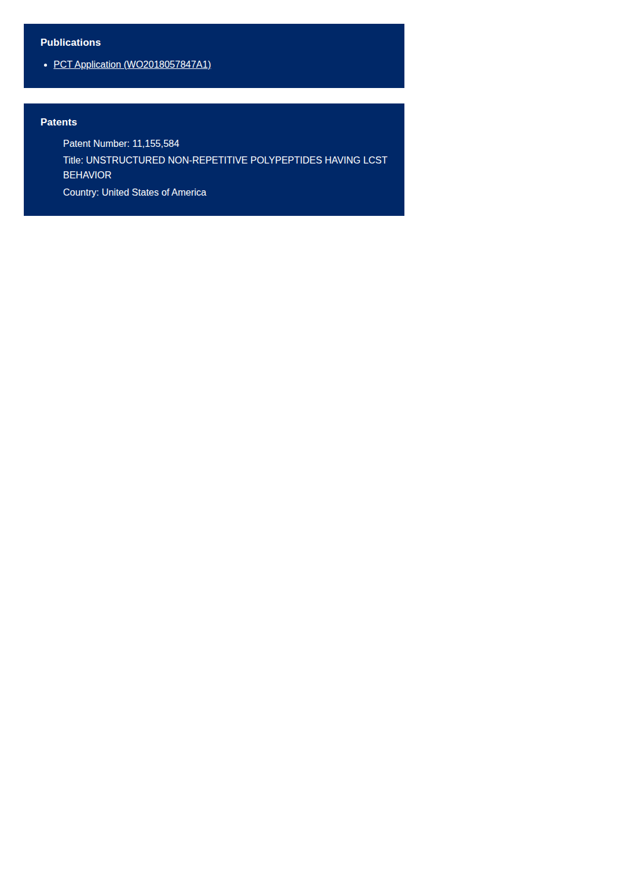Publications
PCT Application (WO2018057847A1)
Patents
Patent Number: 11,155,584
Title: UNSTRUCTURED NON-REPETITIVE POLYPEPTIDES HAVING LCST BEHAVIOR
Country: United States of America